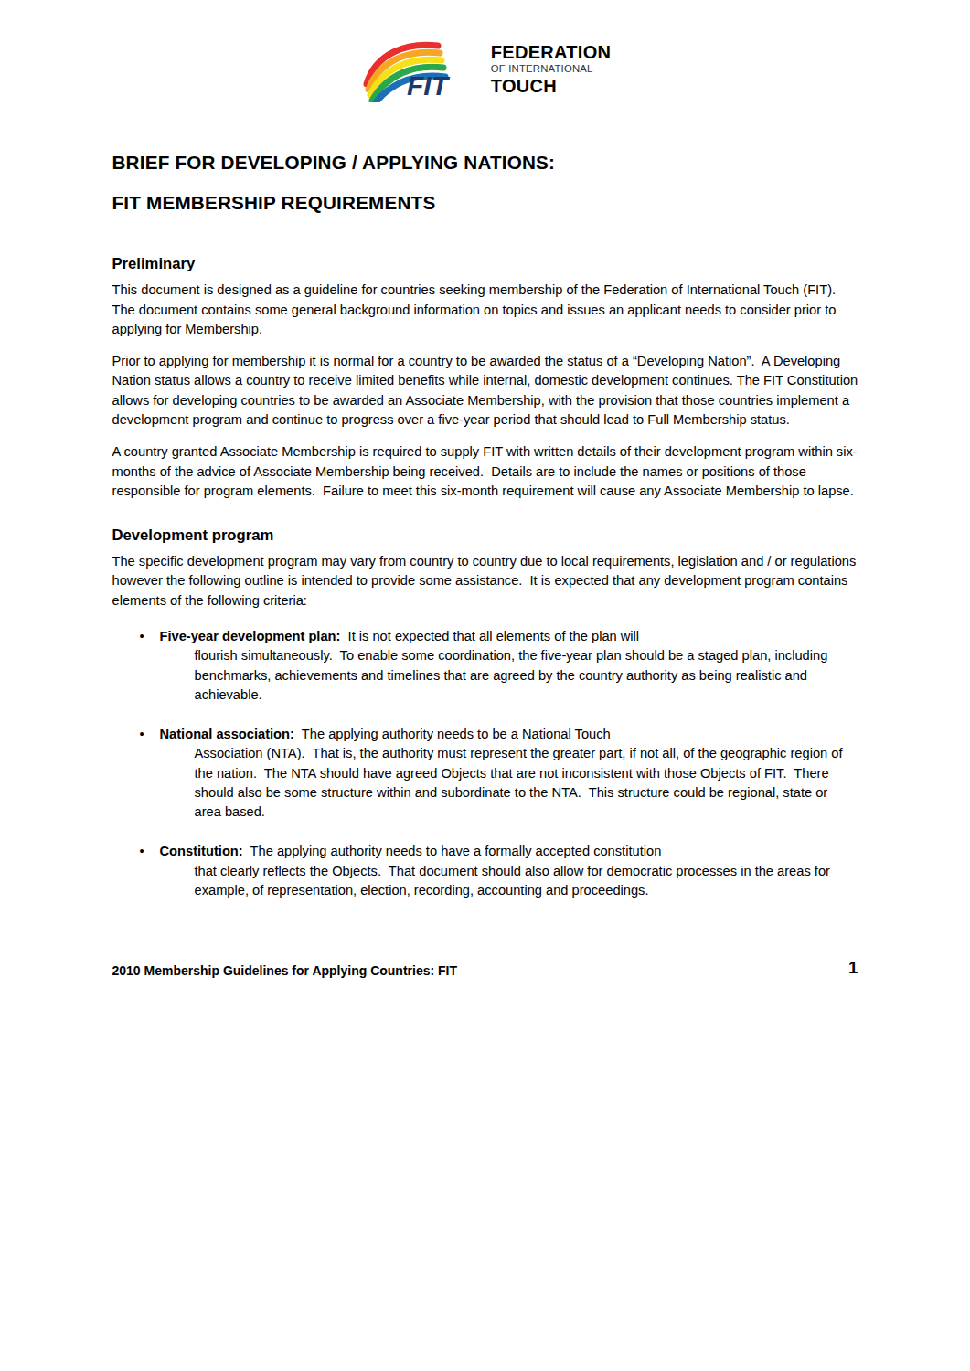FIT
FEDERATION
OF INTERNATIONAL
TOUCH
BRIEF FOR DEVELOPING / APPLYING NATIONS:
FIT MEMBERSHIP REQUIREMENTS
Preliminary
This document is designed as a guideline for countries seeking membership of the Federation of International Touch (FIT). The document contains some general background information on topics and issues an applicant needs to consider prior to applying for Membership.
Prior to applying for membership it is normal for a country to be awarded the status of a “Developing Nation”. A Developing Nation status allows a country to receive limited benefits while internal, domestic development continues. The FIT Constitution allows for developing countries to be awarded an Associate Membership, with the provision that those countries implement a development program and continue to progress over a five-year period that should lead to Full Membership status.
A country granted Associate Membership is required to supply FIT with written details of their development program within six-months of the advice of Associate Membership being received. Details are to include the names or positions of those responsible for program elements. Failure to meet this six-month requirement will cause any Associate Membership to lapse.
Development program
The specific development program may vary from country to country due to local requirements, legislation and / or regulations however the following outline is intended to provide some assistance. It is expected that any development program contains elements of the following criteria:
Five-year development plan: It is not expected that all elements of the plan will flourish simultaneously. To enable some coordination, the five-year plan should be a staged plan, including benchmarks, achievements and timelines that are agreed by the country authority as being realistic and achievable.
National association: The applying authority needs to be a National Touch Association (NTA). That is, the authority must represent the greater part, if not all, of the geographic region of the nation. The NTA should have agreed Objects that are not inconsistent with those Objects of FIT. There should also be some structure within and subordinate to the NTA. This structure could be regional, state or area based.
Constitution: The applying authority needs to have a formally accepted constitution that clearly reflects the Objects. That document should also allow for democratic processes in the areas for example, of representation, election, recording, accounting and proceedings.
2010 Membership Guidelines for Applying Countries: FIT
1